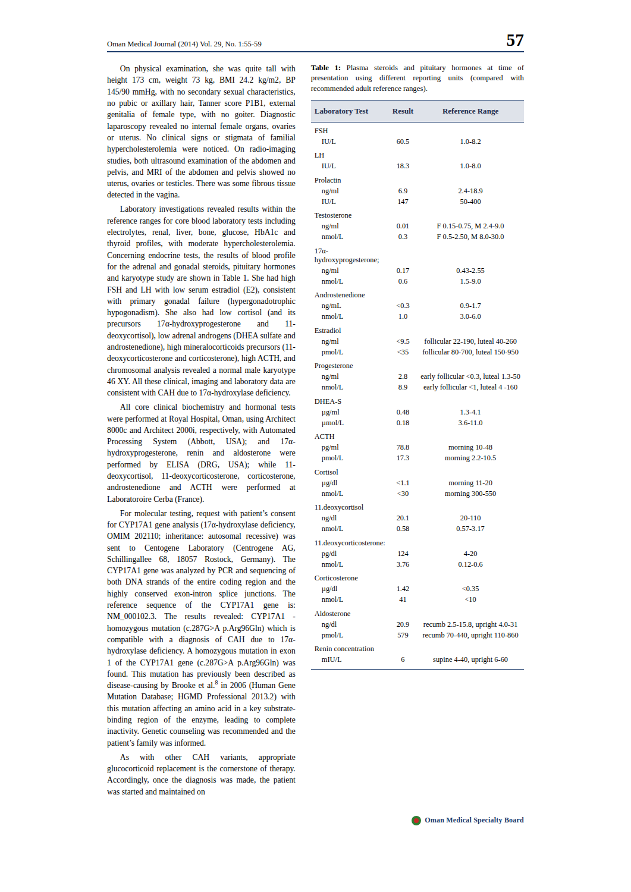Oman Medical Journal (2014) Vol. 29, No. 1:55-59
57
On physical examination, she was quite tall with height 173 cm, weight 73 kg, BMI 24.2 kg/m2, BP 145/90 mmHg, with no secondary sexual characteristics, no pubic or axillary hair, Tanner score P1B1, external genitalia of female type, with no goiter. Diagnostic laparoscopy revealed no internal female organs, ovaries or uterus. No clinical signs or stigmata of familial hypercholesterolemia were noticed. On radio-imaging studies, both ultrasound examination of the abdomen and pelvis, and MRI of the abdomen and pelvis showed no uterus, ovaries or testicles. There was some fibrous tissue detected in the vagina.
Laboratory investigations revealed results within the reference ranges for core blood laboratory tests including electrolytes, renal, liver, bone, glucose, HbA1c and thyroid profiles, with moderate hypercholesterolemia. Concerning endocrine tests, the results of blood profile for the adrenal and gonadal steroids, pituitary hormones and karyotype study are shown in Table 1. She had high FSH and LH with low serum estradiol (E2), consistent with primary gonadal failure (hypergonadotrophic hypogonadism). She also had low cortisol (and its precursors 17α-hydroxyprogesterone and 11-deoxycortisol), low adrenal androgens (DHEA sulfate and androstenedione), high mineralocorticoids precursors (11-deoxycorticosterone and corticosterone), high ACTH, and chromosomal analysis revealed a normal male karyotype 46 XY. All these clinical, imaging and laboratory data are consistent with CAH due to 17α-hydroxylase deficiency.
All core clinical biochemistry and hormonal tests were performed at Royal Hospital, Oman, using Architect 8000c and Architect 2000i, respectively, with Automated Processing System (Abbott, USA); and 17α-hydroxyprogesterone, renin and aldosterone were performed by ELISA (DRG, USA); while 11-deoxycortisol, 11-deoxycorticosterone, corticosterone, androstenedione and ACTH were performed at Laboratoroire Cerba (France).
For molecular testing, request with patient’s consent for CYP17A1 gene analysis (17α-hydroxylase deficiency, OMIM 202110; inheritance: autosomal recessive) was sent to Centogene Laboratory (Centrogene AG, Schillingallee 68, 18057 Rostock, Germany). The CYP17A1 gene was analyzed by PCR and sequencing of both DNA strands of the entire coding region and the highly conserved exon-intron splice junctions. The reference sequence of the CYP17A1 gene is: NM_000102.3. The results revealed: CYP17A1 - homozygous mutation (c.287G>A p.Arg96Gln) which is compatible with a diagnosis of CAH due to 17α-hydroxylase deficiency. A homozygous mutation in exon 1 of the CYP17A1 gene (c.287G>A p.Arg96Gln) was found. This mutation has previously been described as disease-causing by Brooke et al.8 in 2006 (Human Gene Mutation Database; HGMD Professional 2013.2) with this mutation affecting an amino acid in a key substrate-binding region of the enzyme, leading to complete inactivity. Genetic counseling was recommended and the patient’s family was informed.
As with other CAH variants, appropriate glucocorticoid replacement is the cornerstone of therapy. Accordingly, once the diagnosis was made, the patient was started and maintained on
Table 1: Plasma steroids and pituitary hormones at time of presentation using different reporting units (compared with recommended adult reference ranges).
| Laboratory Test | Result | Reference Range |
| --- | --- | --- |
| FSH | | |
| IU/L | 60.5 | 1.0-8.2 |
| LH | | |
| IU/L | 18.3 | 1.0-8.0 |
| Prolactin | | |
| ng/ml | 6.9 | 2.4-18.9 |
| IU/L | 147 | 50-400 |
| Testosterone | | |
| ng/ml | 0.01 | F 0.15-0.75, M 2.4-9.0 |
| nmol/L | 0.3 | F 0.5-2.50, M 8.0-30.0 |
| 17α-hydroxyprogesterone; | | |
| ng/ml | 0.17 | 0.43-2.55 |
| nmol/L | 0.6 | 1.5-9.0 |
| Androstenedione | | |
| ng/mL | <0.3 | 0.9-1.7 |
| nmol/L | 1.0 | 3.0-6.0 |
| Estradiol | | |
| ng/ml | <9.5 | follicular 22-190, luteal 40-260 |
| pmol/L | <35 | follicular 80-700, luteal 150-950 |
| Progesterone | | |
| ng/ml | 2.8 | early follicular <0.3, luteal 1.3-50 |
| nmol/L | 8.9 | early follicular <1, luteal 4 -160 |
| DHEA-S | | |
| µg/ml | 0.48 | 1.3-4.1 |
| µmol/L | 0.18 | 3.6-11.0 |
| ACTH | | |
| pg/ml | 78.8 | morning 10-48 |
| pmol/L | 17.3 | morning 2.2-10.5 |
| Cortisol | | |
| µg/dl | <1.1 | morning 11-20 |
| nmol/L | <30 | morning 300-550 |
| 11.deoxycortisol | | |
| ng/dl | 20.1 | 20-110 |
| nmol/L | 0.58 | 0.57-3.17 |
| 11.deoxycorticosterone: | | |
| pg/dl | 124 | 4-20 |
| nmol/L | 3.76 | 0.12-0.6 |
| Corticosterone | | |
| µg/dl | 1.42 | <0.35 |
| nmol/L | 41 | <10 |
| Aldosterone | | |
| ng/dl | 20.9 | recumb 2.5-15.8, upright 4.0-31 |
| pmol/L | 579 | recumb 70-440, upright 110-860 |
| Renin concentration | | |
| mIU/L | 6 | supine 4-40, upright 6-60 |
Oman Medical Specialty Board